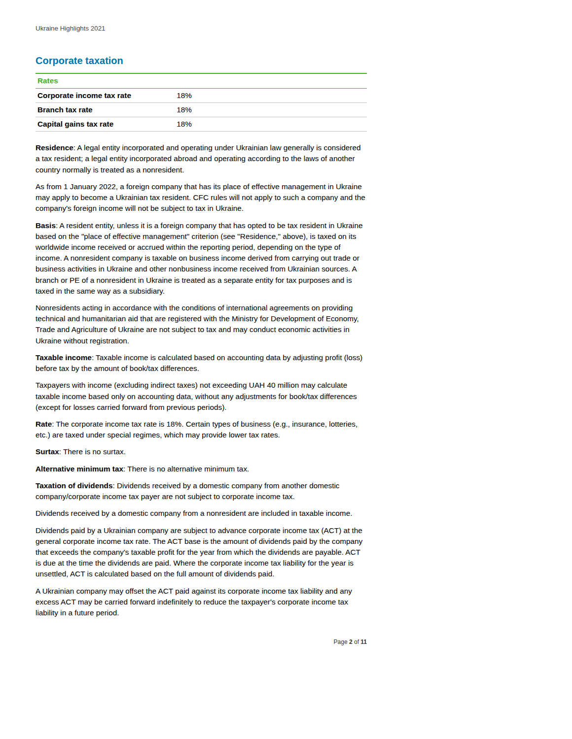Ukraine Highlights 2021
Corporate taxation
| Rates |
| --- |
| Corporate income tax rate | 18% |
| Branch tax rate | 18% |
| Capital gains tax rate | 18% |
Residence: A legal entity incorporated and operating under Ukrainian law generally is considered a tax resident; a legal entity incorporated abroad and operating according to the laws of another country normally is treated as a nonresident.
As from 1 January 2022, a foreign company that has its place of effective management in Ukraine may apply to become a Ukrainian tax resident. CFC rules will not apply to such a company and the company's foreign income will not be subject to tax in Ukraine.
Basis: A resident entity, unless it is a foreign company that has opted to be tax resident in Ukraine based on the "place of effective management" criterion (see "Residence," above), is taxed on its worldwide income received or accrued within the reporting period, depending on the type of income. A nonresident company is taxable on business income derived from carrying out trade or business activities in Ukraine and other nonbusiness income received from Ukrainian sources. A branch or PE of a nonresident in Ukraine is treated as a separate entity for tax purposes and is taxed in the same way as a subsidiary.
Nonresidents acting in accordance with the conditions of international agreements on providing technical and humanitarian aid that are registered with the Ministry for Development of Economy, Trade and Agriculture of Ukraine are not subject to tax and may conduct economic activities in Ukraine without registration.
Taxable income: Taxable income is calculated based on accounting data by adjusting profit (loss) before tax by the amount of book/tax differences.
Taxpayers with income (excluding indirect taxes) not exceeding UAH 40 million may calculate taxable income based only on accounting data, without any adjustments for book/tax differences (except for losses carried forward from previous periods).
Rate: The corporate income tax rate is 18%. Certain types of business (e.g., insurance, lotteries, etc.) are taxed under special regimes, which may provide lower tax rates.
Surtax: There is no surtax.
Alternative minimum tax: There is no alternative minimum tax.
Taxation of dividends: Dividends received by a domestic company from another domestic company/corporate income tax payer are not subject to corporate income tax.
Dividends received by a domestic company from a nonresident are included in taxable income.
Dividends paid by a Ukrainian company are subject to advance corporate income tax (ACT) at the general corporate income tax rate. The ACT base is the amount of dividends paid by the company that exceeds the company's taxable profit for the year from which the dividends are payable. ACT is due at the time the dividends are paid. Where the corporate income tax liability for the year is unsettled, ACT is calculated based on the full amount of dividends paid.
A Ukrainian company may offset the ACT paid against its corporate income tax liability and any excess ACT may be carried forward indefinitely to reduce the taxpayer's corporate income tax liability in a future period.
Page 2 of 11